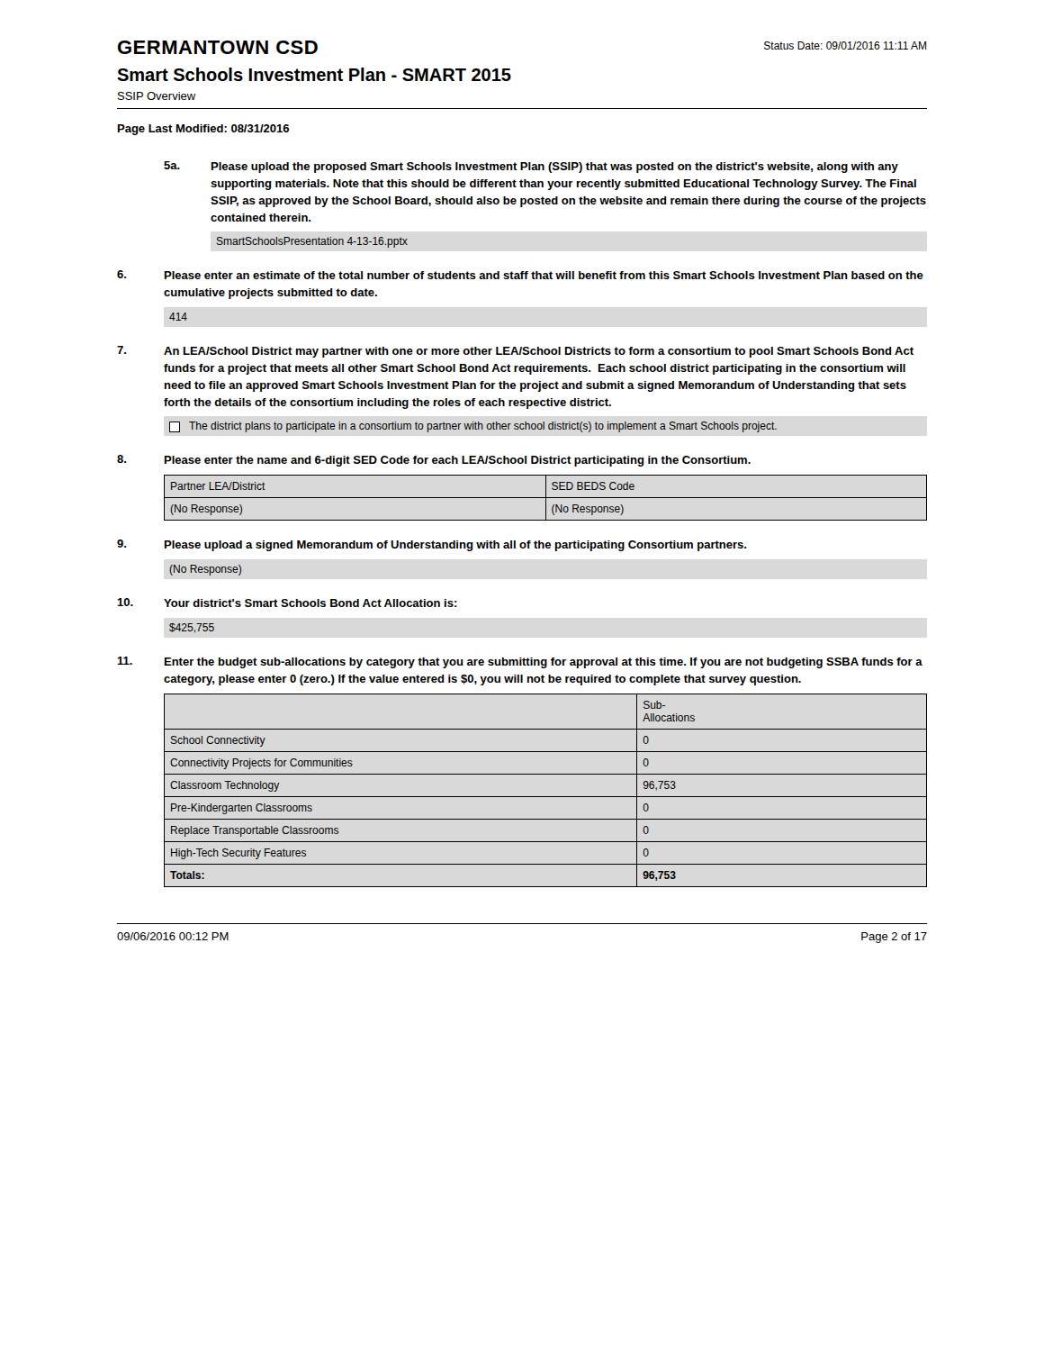GERMANTOWN CSD
Smart Schools Investment Plan - SMART 2015
SSIP Overview
Status Date: 09/01/2016 11:11 AM
Page Last Modified: 08/31/2016
5a.
Please upload the proposed Smart Schools Investment Plan (SSIP) that was posted on the district's website, along with any supporting materials. Note that this should be different than your recently submitted Educational Technology Survey. The Final SSIP, as approved by the School Board, should also be posted on the website and remain there during the course of the projects contained therein.
SmartSchoolsPresentation 4-13-16.pptx
6.
Please enter an estimate of the total number of students and staff that will benefit from this Smart Schools Investment Plan based on the cumulative projects submitted to date.
414
7.
An LEA/School District may partner with one or more other LEA/School Districts to form a consortium to pool Smart Schools Bond Act funds for a project that meets all other Smart School Bond Act requirements. Each school district participating in the consortium will need to file an approved Smart Schools Investment Plan for the project and submit a signed Memorandum of Understanding that sets forth the details of the consortium including the roles of each respective district.
The district plans to participate in a consortium to partner with other school district(s) to implement a Smart Schools project.
8.
Please enter the name and 6-digit SED Code for each LEA/School District participating in the Consortium.
| Partner LEA/District | SED BEDS Code |
| (No Response) | (No Response) |
9.
Please upload a signed Memorandum of Understanding with all of the participating Consortium partners.
(No Response)
10.
Your district's Smart Schools Bond Act Allocation is:
$425,755
11.
Enter the budget sub-allocations by category that you are submitting for approval at this time. If you are not budgeting SSBA funds for a category, please enter 0 (zero.) If the value entered is $0, you will not be required to complete that survey question.
| | Sub- Allocations |
| School Connectivity | 0 |
| Connectivity Projects for Communities | 0 |
| Classroom Technology | 96,753 |
| Pre-Kindergarten Classrooms | 0 |
| Replace Transportable Classrooms | 0 |
| High-Tech Security Features | 0 |
| Totals: | 96,753 |
09/06/2016 00:12 PM
Page 2 of 17